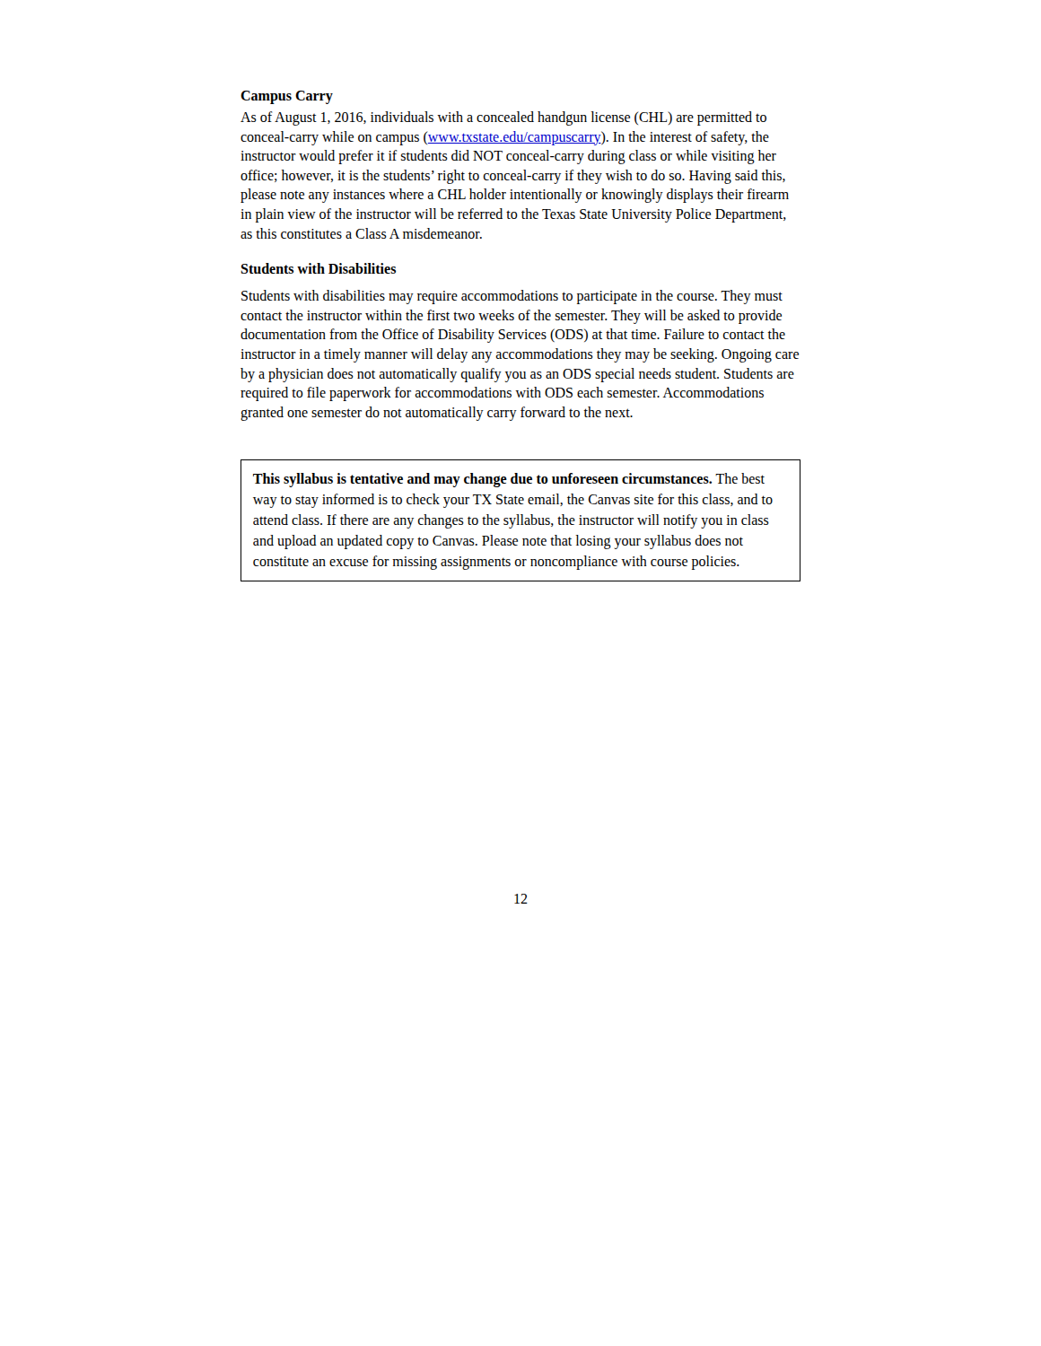Campus Carry
As of August 1, 2016, individuals with a concealed handgun license (CHL) are permitted to conceal-carry while on campus (www.txstate.edu/campuscarry). In the interest of safety, the instructor would prefer it if students did NOT conceal-carry during class or while visiting her office; however, it is the students’ right to conceal-carry if they wish to do so. Having said this, please note any instances where a CHL holder intentionally or knowingly displays their firearm in plain view of the instructor will be referred to the Texas State University Police Department, as this constitutes a Class A misdemeanor.
Students with Disabilities
Students with disabilities may require accommodations to participate in the course. They must contact the instructor within the first two weeks of the semester. They will be asked to provide documentation from the Office of Disability Services (ODS) at that time. Failure to contact the instructor in a timely manner will delay any accommodations they may be seeking. Ongoing care by a physician does not automatically qualify you as an ODS special needs student. Students are required to file paperwork for accommodations with ODS each semester. Accommodations granted one semester do not automatically carry forward to the next.
This syllabus is tentative and may change due to unforeseen circumstances. The best way to stay informed is to check your TX State email, the Canvas site for this class, and to attend class. If there are any changes to the syllabus, the instructor will notify you in class and upload an updated copy to Canvas. Please note that losing your syllabus does not constitute an excuse for missing assignments or noncompliance with course policies.
12